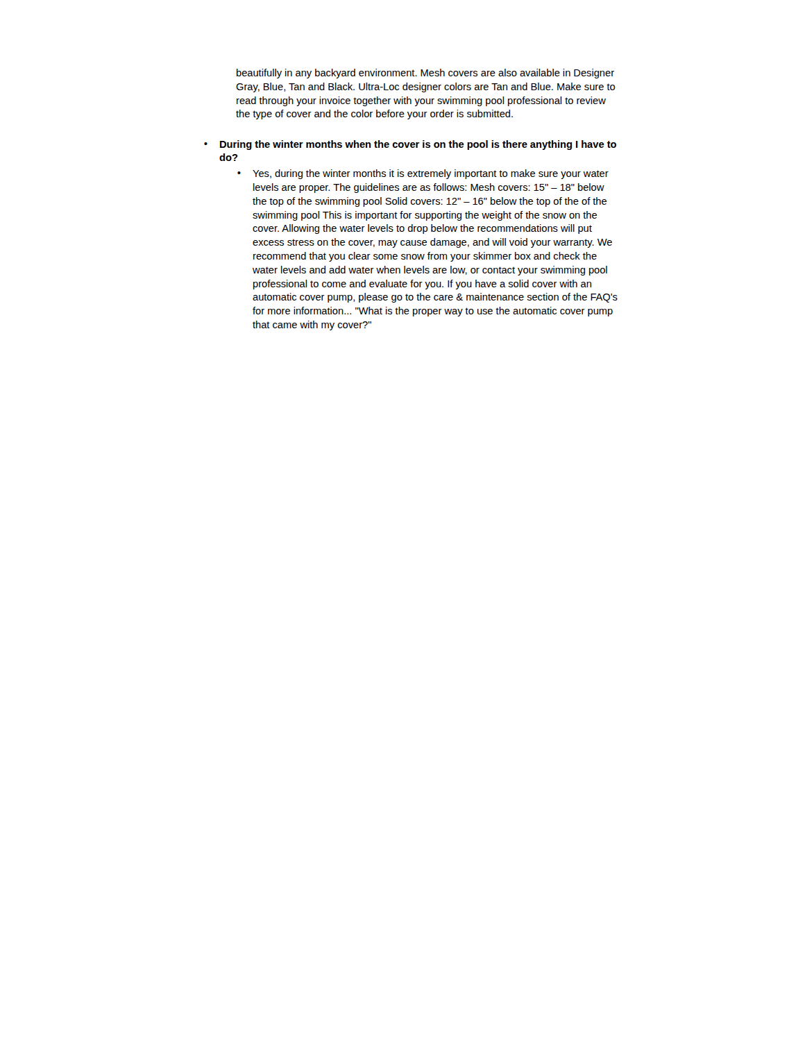beautifully in any backyard environment. Mesh covers are also available in Designer Gray, Blue, Tan and Black. Ultra-Loc designer colors are Tan and Blue. Make sure to read through your invoice together with your swimming pool professional to review the type of cover and the color before your order is submitted.
• During the winter months when the cover is on the pool is there anything I have to do?
• Yes, during the winter months it is extremely important to make sure your water levels are proper. The guidelines are as follows: Mesh covers: 15" – 18" below the top of the swimming pool Solid covers: 12" – 16" below the top of the of the swimming pool This is important for supporting the weight of the snow on the cover. Allowing the water levels to drop below the recommendations will put excess stress on the cover, may cause damage, and will void your warranty. We recommend that you clear some snow from your skimmer box and check the water levels and add water when levels are low, or contact your swimming pool professional to come and evaluate for you. If you have a solid cover with an automatic cover pump, please go to the care & maintenance section of the FAQ's for more information... "What is the proper way to use the automatic cover pump that came with my cover?"